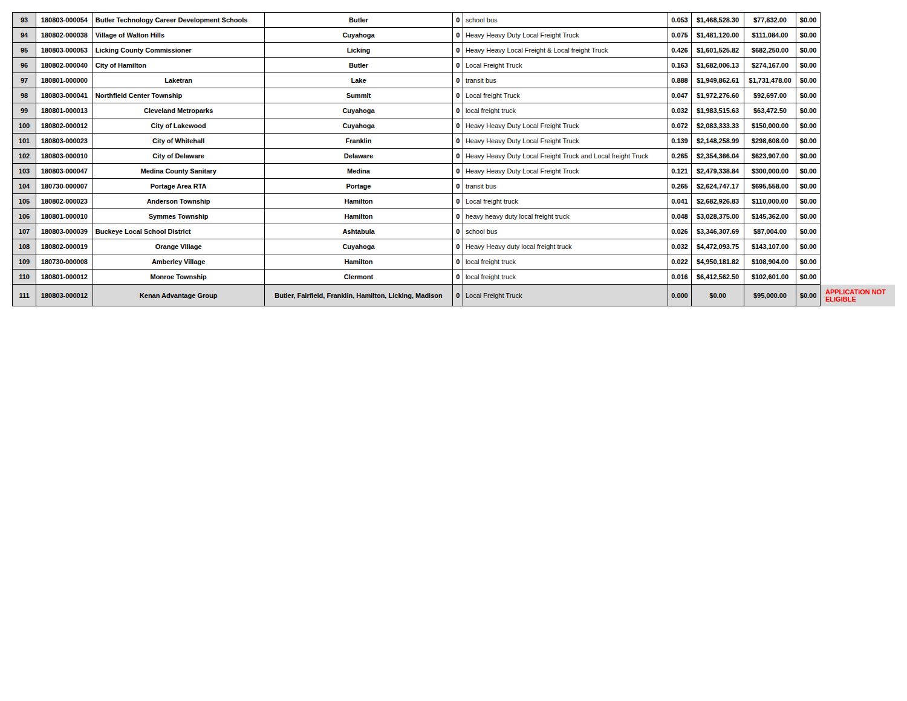| 93 | 180803-000054 | Butler Technology Career Development Schools | Butler | 0 | school bus | 0.053 | $1,468,528.30 | $77,832.00 | $0.00 | |
| 94 | 180802-000038 | Village of Walton Hills | Cuyahoga | 0 | Heavy Heavy Duty Local Freight Truck | 0.075 | $1,481,120.00 | $111,084.00 | $0.00 | |
| 95 | 180803-000053 | Licking County Commissioner | Licking | 0 | Heavy Heavy Local Freight & Local freight Truck | 0.426 | $1,601,525.82 | $682,250.00 | $0.00 | |
| 96 | 180802-000040 | City of Hamilton | Butler | 0 | Local Freight Truck | 0.163 | $1,682,006.13 | $274,167.00 | $0.00 | |
| 97 | 180801-000000 | Laketran | Lake | 0 | transit bus | 0.888 | $1,949,862.61 | $1,731,478.00 | $0.00 | |
| 98 | 180803-000041 | Northfield Center Township | Summit | 0 | Local freight Truck | 0.047 | $1,972,276.60 | $92,697.00 | $0.00 | |
| 99 | 180801-000013 | Cleveland Metroparks | Cuyahoga | 0 | local freight truck | 0.032 | $1,983,515.63 | $63,472.50 | $0.00 | |
| 100 | 180802-000012 | City of Lakewood | Cuyahoga | 0 | Heavy Heavy Duty Local Freight Truck | 0.072 | $2,083,333.33 | $150,000.00 | $0.00 | |
| 101 | 180803-000023 | City of Whitehall | Franklin | 0 | Heavy Heavy Duty Local Freight Truck | 0.139 | $2,148,258.99 | $298,608.00 | $0.00 | |
| 102 | 180803-000010 | City of Delaware | Delaware | 0 | Heavy Heavy Duty Local Freight Truck and Local freight Truck | 0.265 | $2,354,366.04 | $623,907.00 | $0.00 | |
| 103 | 180803-000047 | Medina County Sanitary | Medina | 0 | Heavy Heavy Duty Local Freight Truck | 0.121 | $2,479,338.84 | $300,000.00 | $0.00 | |
| 104 | 180730-000007 | Portage Area RTA | Portage | 0 | transit bus | 0.265 | $2,624,747.17 | $695,558.00 | $0.00 | |
| 105 | 180802-000023 | Anderson Township | Hamilton | 0 | Local freight truck | 0.041 | $2,682,926.83 | $110,000.00 | $0.00 | |
| 106 | 180801-000010 | Symmes Township | Hamilton | 0 | heavy heavy duty local freight truck | 0.048 | $3,028,375.00 | $145,362.00 | $0.00 | |
| 107 | 180803-000039 | Buckeye Local School District | Ashtabula | 0 | school bus | 0.026 | $3,346,307.69 | $87,004.00 | $0.00 | |
| 108 | 180802-000019 | Orange Village | Cuyahoga | 0 | Heavy Heavy duty local freight truck | 0.032 | $4,472,093.75 | $143,107.00 | $0.00 | |
| 109 | 180730-000008 | Amberley Village | Hamilton | 0 | local freight truck | 0.022 | $4,950,181.82 | $108,904.00 | $0.00 | |
| 110 | 180801-000012 | Monroe Township | Clermont | 0 | local freight truck | 0.016 | $6,412,562.50 | $102,601.00 | $0.00 | |
| 111 | 180803-000012 | Kenan Advantage Group | Butler, Fairfield, Franklin, Hamilton, Licking, Madison | 0 | Local Freight Truck | 0.000 | $0.00 | $95,000.00 | $0.00 | APPLICATION NOT ELIGIBLE |